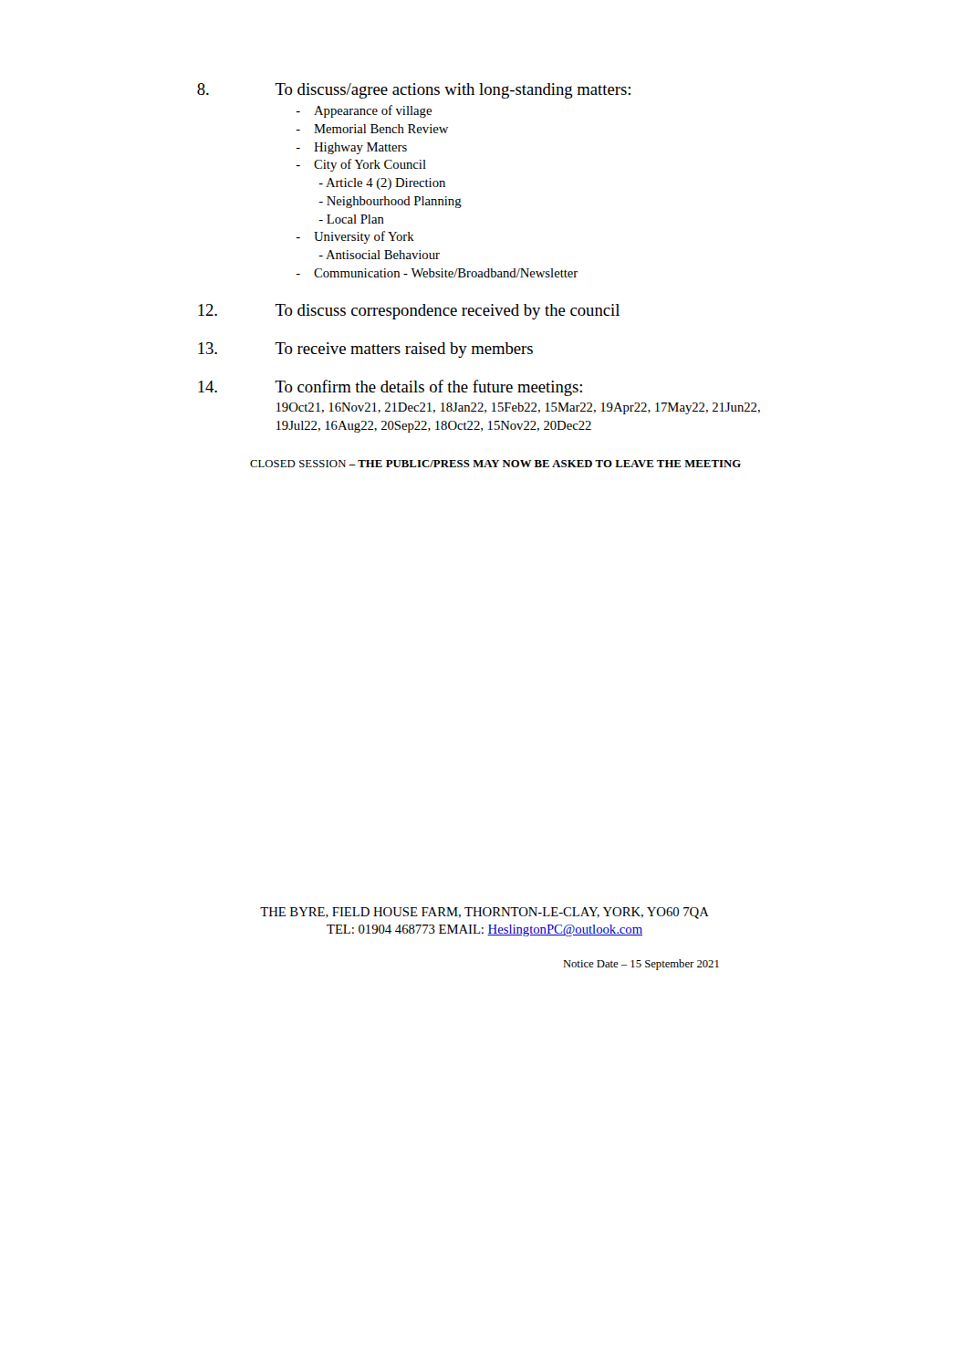8.
To discuss/agree actions with long-standing matters:
Appearance of village
Memorial Bench Review
Highway Matters
City of York Council
- Article 4 (2) Direction
- Neighbourhood Planning
- Local Plan
University of York
- Antisocial Behaviour
Communication - Website/Broadband/Newsletter
12.
To discuss correspondence received by the council
13.
To receive matters raised by members
14.
To confirm the details of the future meetings:
19Oct21, 16Nov21, 21Dec21, 18Jan22, 15Feb22, 15Mar22, 19Apr22, 17May22, 21Jun22,
19Jul22, 16Aug22, 20Sep22, 18Oct22, 15Nov22, 20Dec22
CLOSED SESSION – THE PUBLIC/PRESS MAY NOW BE ASKED TO LEAVE THE MEETING
THE BYRE, FIELD HOUSE FARM, THORNTON-LE-CLAY, YORK, YO60 7QA
TEL: 01904 468773 EMAIL: HeslingtonPC@outlook.com
Notice Date – 15 September 2021